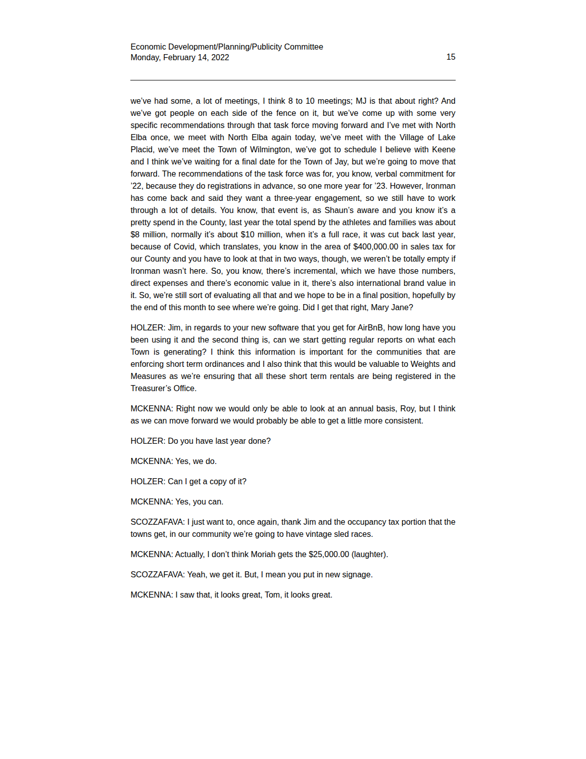Economic Development/Planning/Publicity Committee
Monday, February 14, 2022
15
we’ve had some, a lot of meetings, I think 8 to 10 meetings; MJ is that about right? And we’ve got people on each side of the fence on it, but we’ve come up with some very specific recommendations through that task force moving forward and I’ve met with North Elba once, we meet with North Elba again today, we’ve meet with the Village of Lake Placid, we’ve meet the Town of Wilmington, we’ve got to schedule I believe with Keene and I think we’ve waiting for a final date for the Town of Jay, but we’re going to move that forward. The recommendations of the task force was for, you know, verbal commitment for ’22, because they do registrations in advance, so one more year for ’23. However, Ironman has come back and said they want a three-year engagement, so we still have to work through a lot of details. You know, that event is, as Shaun’s aware and you know it’s a pretty spend in the County, last year the total spend by the athletes and families was about $8 million, normally it’s about $10 million, when it’s a full race, it was cut back last year, because of Covid, which translates, you know in the area of $400,000.00 in sales tax for our County and you have to look at that in two ways, though, we weren’t be totally empty if Ironman wasn’t here. So, you know, there’s incremental, which we have those numbers, direct expenses and there’s economic value in it, there’s also international brand value in it. So, we’re still sort of evaluating all that and we hope to be in a final position, hopefully by the end of this month to see where we’re going. Did I get that right, Mary Jane?
HOLZER: Jim, in regards to your new software that you get for AirBnB, how long have you been using it and the second thing is, can we start getting regular reports on what each Town is generating? I think this information is important for the communities that are enforcing short term ordinances and I also think that this would be valuable to Weights and Measures as we’re ensuring that all these short term rentals are being registered in the Treasurer’s Office.
MCKENNA: Right now we would only be able to look at an annual basis, Roy, but I think as we can move forward we would probably be able to get a little more consistent.
HOLZER: Do you have last year done?
MCKENNA: Yes, we do.
HOLZER: Can I get a copy of it?
MCKENNA: Yes, you can.
SCOZZAFAVA: I just want to, once again, thank Jim and the occupancy tax portion that the towns get, in our community we’re going to have vintage sled races.
MCKENNA: Actually, I don’t think Moriah gets the $25,000.00 (laughter).
SCOZZAFAVA: Yeah, we get it. But, I mean you put in new signage.
MCKENNA: I saw that, it looks great, Tom, it looks great.